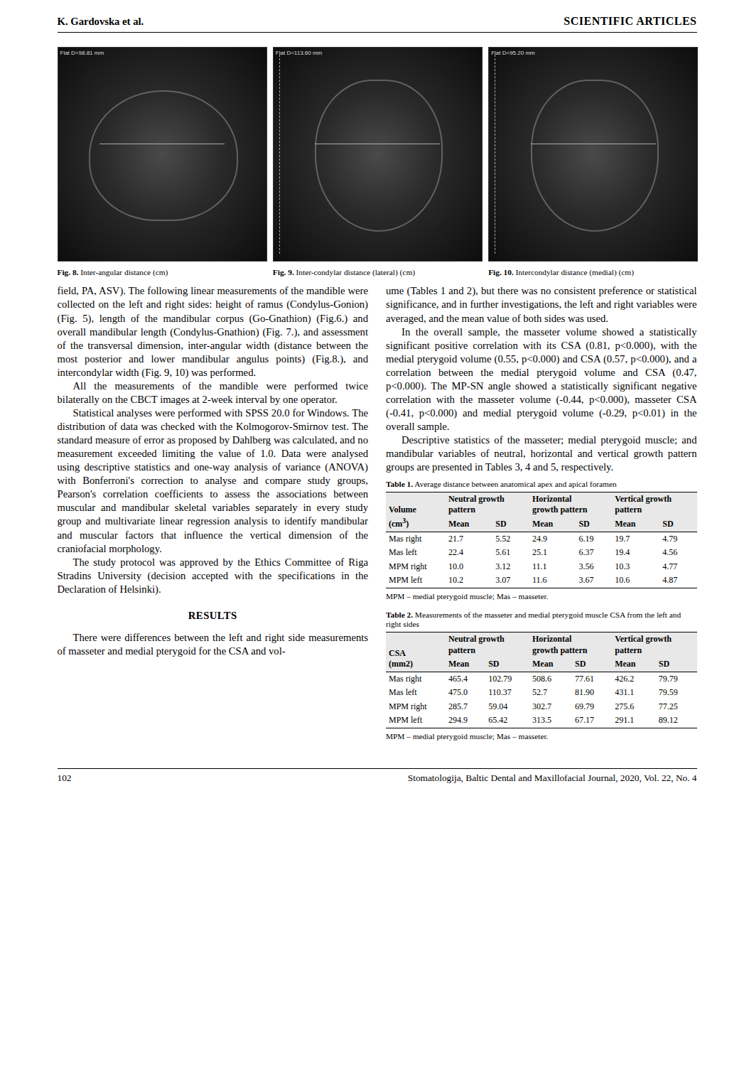K. Gardovska et al.
SCIENTIFIC ARTICLES
Flat D=98.81 mm
Flat D=113.60 mm
Flat D=95.20 mm
Fig. 8. Inter-angular distance (cm)
Fig. 9. Inter-condylar distance (lateral) (cm)
Fig. 10. Intercondylar distance (medial) (cm)
field, PA, ASV). The following linear measurements of the mandible were collected on the left and right sides: height of ramus (Condylus-Gonion) (Fig. 5), length of the mandibular corpus (Go-Gnathion) (Fig.6.) and overall mandibular length (Condylus-Gnathion) (Fig. 7.), and assessment of the transversal dimension, inter-angular width (distance between the most posterior and lower mandibular angulus points) (Fig.8.), and intercondylar width (Fig. 9, 10) was performed.
All the measurements of the mandible were performed twice bilaterally on the CBCT images at 2-week interval by one operator.
Statistical analyses were performed with SPSS 20.0 for Windows. The distribution of data was checked with the Kolmogorov-Smirnov test. The standard measure of error as proposed by Dahlberg was calculated, and no measurement exceeded limiting the value of 1.0. Data were analysed using descriptive statistics and one-way analysis of variance (ANOVA) with Bonferroni's correction to analyse and compare study groups, Pearson's correlation coefficients to assess the associations between muscular and mandibular skeletal variables separately in every study group and multivariate linear regression analysis to identify mandibular and muscular factors that influence the vertical dimension of the craniofacial morphology.
The study protocol was approved by the Ethics Committee of Riga Stradins University (decision accepted with the specifications in the Declaration of Helsinki).
RESULTS
There were differences between the left and right side measurements of masseter and medial pterygoid for the CSA and vol-
ume (Tables 1 and 2), but there was no consistent preference or statistical significance, and in further investigations, the left and right variables were averaged, and the mean value of both sides was used.
In the overall sample, the masseter volume showed a statistically significant positive correlation with its CSA (0.81, p<0.000), with the medial pterygoid volume (0.55, p<0.000) and CSA (0.57, p<0.000), and a correlation between the medial pterygoid volume and CSA (0.47, p<0.000). The MP-SN angle showed a statistically significant negative correlation with the masseter volume (-0.44, p<0.000), masseter CSA (-0.41, p<0.000) and medial pterygoid volume (-0.29, p<0.01) in the overall sample.
Descriptive statistics of the masseter; medial pterygoid muscle; and mandibular variables of neutral, horizontal and vertical growth pattern groups are presented in Tables 3, 4 and 5, respectively.
Table 1. Average distance between anatomical apex and apical foramen
| Volume (cm 3 ) | Neutral growth pattern | Horizontal growth pattern | Vertical growth pattern |
| --- | --- | --- | --- |
| Mean | SD | Mean | SD | Mean | SD |
| Mas right | 21.7 | 5.52 | 24.9 | 6.19 | 19.7 | 4.79 |
| Mas left | 22.4 | 5.61 | 25.1 | 6.37 | 19.4 | 4.56 |
| MPM right | 10.0 | 3.12 | 11.1 | 3.56 | 10.3 | 4.77 |
| MPM left | 10.2 | 3.07 | 11.6 | 3.67 | 10.6 | 4.87 |
MPM – medial pterygoid muscle; Mas – masseter.
Table 2. Measurements of the masseter and medial pterygoid muscle CSA from the left and right sides
| CSA (mm2) | Neutral growth pattern | Horizontal growth pattern | Vertical growth pattern |
| --- | --- | --- | --- |
| Mean | SD | Mean | SD | Mean | SD |
| Mas right | 465.4 | 102.79 | 508.6 | 77.61 | 426.2 | 79.79 |
| Mas left | 475.0 | 110.37 | 52.7 | 81.90 | 431.1 | 79.59 |
| MPM right | 285.7 | 59.04 | 302.7 | 69.79 | 275.6 | 77.25 |
| MPM left | 294.9 | 65.42 | 313.5 | 67.17 | 291.1 | 89.12 |
MPM – medial pterygoid muscle; Mas – masseter.
102
Stomatologija, Baltic Dental and Maxillofacial Journal, 2020, Vol. 22, No. 4